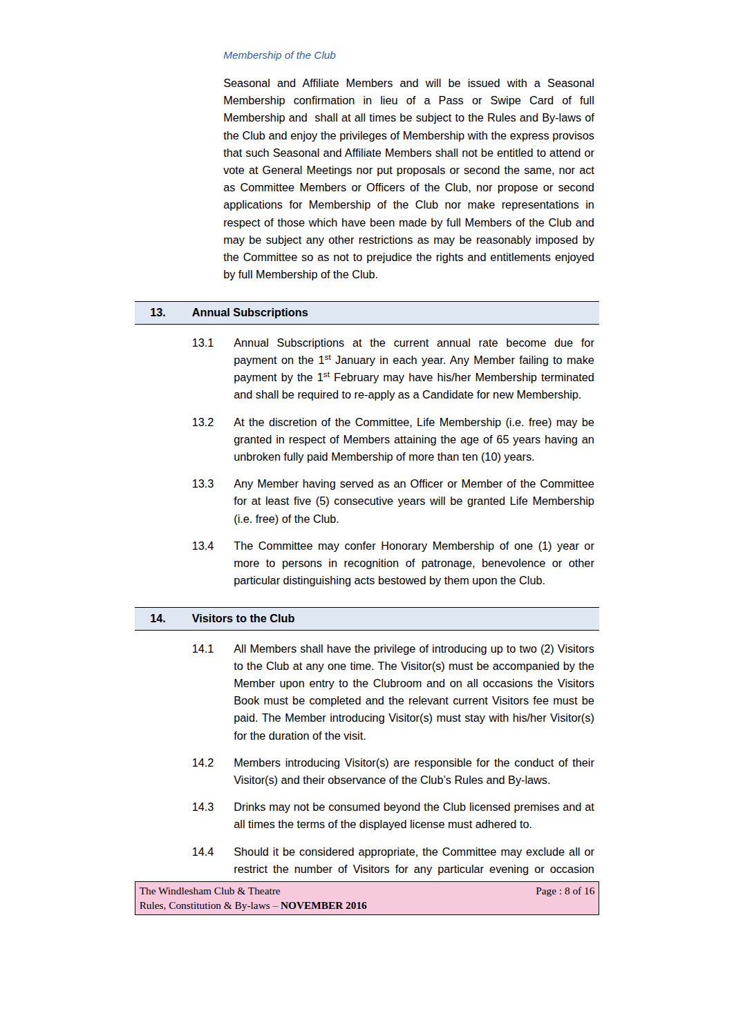Membership of the Club
Seasonal and Affiliate Members and will be issued with a Seasonal Membership confirmation in lieu of a Pass or Swipe Card of full Membership and shall at all times be subject to the Rules and By-laws of the Club and enjoy the privileges of Membership with the express provisos that such Seasonal and Affiliate Members shall not be entitled to attend or vote at General Meetings nor put proposals or second the same, nor act as Committee Members or Officers of the Club, nor propose or second applications for Membership of the Club nor make representations in respect of those which have been made by full Members of the Club and may be subject any other restrictions as may be reasonably imposed by the Committee so as not to prejudice the rights and entitlements enjoyed by full Membership of the Club.
13. Annual Subscriptions
13.1
Annual Subscriptions at the current annual rate become due for payment on the 1st January in each year. Any Member failing to make payment by the 1st February may have his/her Membership terminated and shall be required to re-apply as a Candidate for new Membership.
13.2
At the discretion of the Committee, Life Membership (i.e. free) may be granted in respect of Members attaining the age of 65 years having an unbroken fully paid Membership of more than ten (10) years.
13.3
Any Member having served as an Officer or Member of the Committee for at least five (5) consecutive years will be granted Life Membership (i.e. free) of the Club.
13.4
The Committee may confer Honorary Membership of one (1) year or more to persons in recognition of patronage, benevolence or other particular distinguishing acts bestowed by them upon the Club.
14. Visitors to the Club
14.1
All Members shall have the privilege of introducing up to two (2) Visitors to the Club at any one time. The Visitor(s) must be accompanied by the Member upon entry to the Clubroom and on all occasions the Visitors Book must be completed and the relevant current Visitors fee must be paid. The Member introducing Visitor(s) must stay with his/her Visitor(s) for the duration of the visit.
14.2
Members introducing Visitor(s) are responsible for the conduct of their Visitor(s) and their observance of the Club’s Rules and By-laws.
14.3
Drinks may not be consumed beyond the Club licensed premises and at all times the terms of the displayed license must adhered to.
14.4
Should it be considered appropriate, the Committee may exclude all or restrict the number of Visitors for any particular evening or occasion (including children).
The Windlesham Club & Theatre
Rules, Constitution & By-laws – NOVEMBER 2016
Page : 8 of 16